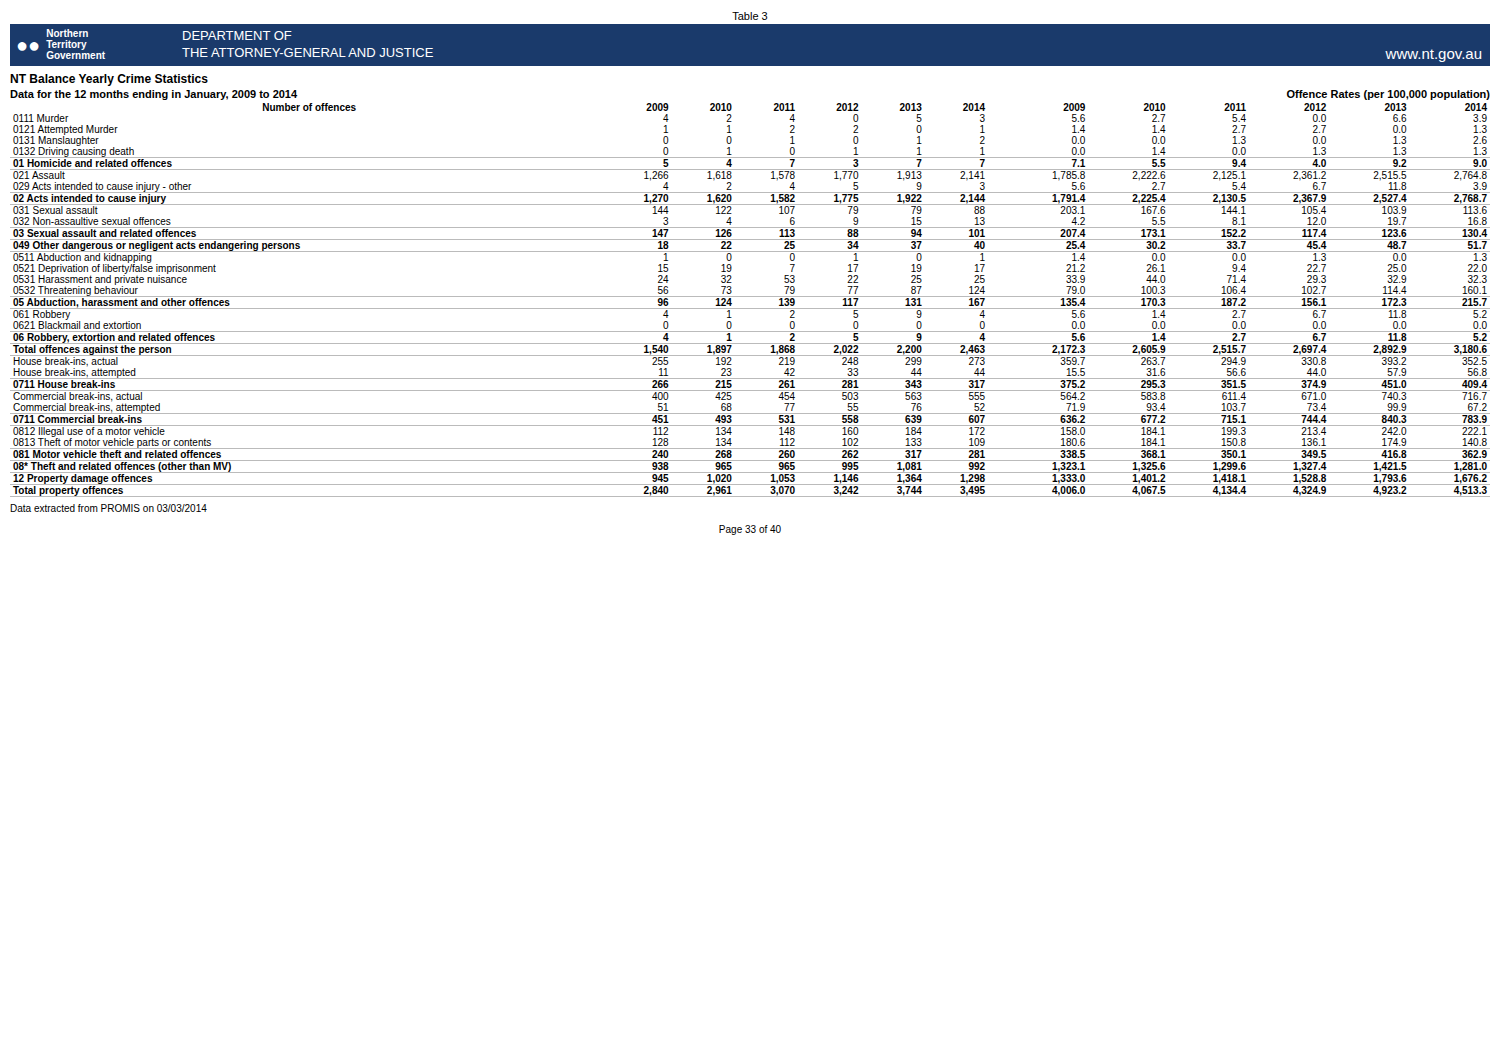Table 3
●●
Northern
Territory
Government
DEPARTMENT OF
THE ATTORNEY-GENERAL AND JUSTICE
www.nt.gov.au
NT Balance Yearly Crime Statistics
Data for the 12 months ending in January, 2009 to 2014 Offence Rates (per 100,000 population)
| Number of offences | 2009 | 2010 | 2011 | 2012 | 2013 | 2014 | | 2009 | 2010 | 2011 | 2012 | 2013 | 2014 |
| --- | --- | --- | --- | --- | --- | --- | --- | --- | --- | --- | --- | --- | --- |
| 0111 Murder | 4 | 2 | 4 | 0 | 5 | 3 | | 5.6 | 2.7 | 5.4 | 0.0 | 6.6 | 3.9 |
| 0121 Attempted Murder | 1 | 1 | 2 | 2 | 0 | 1 | | 1.4 | 1.4 | 2.7 | 2.7 | 0.0 | 1.3 |
| 0131 Manslaughter | 0 | 0 | 1 | 0 | 1 | 2 | | 0.0 | 0.0 | 1.3 | 0.0 | 1.3 | 2.6 |
| 0132 Driving causing death | 0 | 1 | 0 | 1 | 1 | 1 | | 0.0 | 1.4 | 0.0 | 1.3 | 1.3 | 1.3 |
| 01 Homicide and related offences | 5 | 4 | 7 | 3 | 7 | 7 | | 7.1 | 5.5 | 9.4 | 4.0 | 9.2 | 9.0 |
| 021 Assault | 1,266 | 1,618 | 1,578 | 1,770 | 1,913 | 2,141 | | 1,785.8 | 2,222.6 | 2,125.1 | 2,361.2 | 2,515.5 | 2,764.8 |
| 029 Acts intended to cause injury - other | 4 | 2 | 4 | 5 | 9 | 3 | | 5.6 | 2.7 | 5.4 | 6.7 | 11.8 | 3.9 |
| 02 Acts intended to cause injury | 1,270 | 1,620 | 1,582 | 1,775 | 1,922 | 2,144 | | 1,791.4 | 2,225.4 | 2,130.5 | 2,367.9 | 2,527.4 | 2,768.7 |
| 031 Sexual assault | 144 | 122 | 107 | 79 | 79 | 88 | | 203.1 | 167.6 | 144.1 | 105.4 | 103.9 | 113.6 |
| 032 Non-assaultive sexual offences | 3 | 4 | 6 | 9 | 15 | 13 | | 4.2 | 5.5 | 8.1 | 12.0 | 19.7 | 16.8 |
| 03 Sexual assault and related offences | 147 | 126 | 113 | 88 | 94 | 101 | | 207.4 | 173.1 | 152.2 | 117.4 | 123.6 | 130.4 |
| 049 Other dangerous or negligent acts endangering persons | 18 | 22 | 25 | 34 | 37 | 40 | | 25.4 | 30.2 | 33.7 | 45.4 | 48.7 | 51.7 |
| 0511 Abduction and kidnapping | 1 | 0 | 0 | 1 | 0 | 1 | | 1.4 | 0.0 | 0.0 | 1.3 | 0.0 | 1.3 |
| 0521 Deprivation of liberty/false imprisonment | 15 | 19 | 7 | 17 | 19 | 17 | | 21.2 | 26.1 | 9.4 | 22.7 | 25.0 | 22.0 |
| 0531 Harassment and private nuisance | 24 | 32 | 53 | 22 | 25 | 25 | | 33.9 | 44.0 | 71.4 | 29.3 | 32.9 | 32.3 |
| 0532 Threatening behaviour | 56 | 73 | 79 | 77 | 87 | 124 | | 79.0 | 100.3 | 106.4 | 102.7 | 114.4 | 160.1 |
| 05 Abduction, harassment and other offences | 96 | 124 | 139 | 117 | 131 | 167 | | 135.4 | 170.3 | 187.2 | 156.1 | 172.3 | 215.7 |
| 061 Robbery | 4 | 1 | 2 | 5 | 9 | 4 | | 5.6 | 1.4 | 2.7 | 6.7 | 11.8 | 5.2 |
| 0621 Blackmail and extortion | 0 | 0 | 0 | 0 | 0 | 0 | | 0.0 | 0.0 | 0.0 | 0.0 | 0.0 | 0.0 |
| 06 Robbery, extortion and related offences | 4 | 1 | 2 | 5 | 9 | 4 | | 5.6 | 1.4 | 2.7 | 6.7 | 11.8 | 5.2 |
| Total offences against the person | 1,540 | 1,897 | 1,868 | 2,022 | 2,200 | 2,463 | | 2,172.3 | 2,605.9 | 2,515.7 | 2,697.4 | 2,892.9 | 3,180.6 |
| House break-ins, actual | 255 | 192 | 219 | 248 | 299 | 273 | | 359.7 | 263.7 | 294.9 | 330.8 | 393.2 | 352.5 |
| House break-ins, attempted | 11 | 23 | 42 | 33 | 44 | 44 | | 15.5 | 31.6 | 56.6 | 44.0 | 57.9 | 56.8 |
| 0711 House break-ins | 266 | 215 | 261 | 281 | 343 | 317 | | 375.2 | 295.3 | 351.5 | 374.9 | 451.0 | 409.4 |
| Commercial break-ins, actual | 400 | 425 | 454 | 503 | 563 | 555 | | 564.2 | 583.8 | 611.4 | 671.0 | 740.3 | 716.7 |
| Commercial break-ins, attempted | 51 | 68 | 77 | 55 | 76 | 52 | | 71.9 | 93.4 | 103.7 | 73.4 | 99.9 | 67.2 |
| 0711 Commercial break-ins | 451 | 493 | 531 | 558 | 639 | 607 | | 636.2 | 677.2 | 715.1 | 744.4 | 840.3 | 783.9 |
| 0812 Illegal use of a motor vehicle | 112 | 134 | 148 | 160 | 184 | 172 | | 158.0 | 184.1 | 199.3 | 213.4 | 242.0 | 222.1 |
| 0813 Theft of motor vehicle parts or contents | 128 | 134 | 112 | 102 | 133 | 109 | | 180.6 | 184.1 | 150.8 | 136.1 | 174.9 | 140.8 |
| 081 Motor vehicle theft and related offences | 240 | 268 | 260 | 262 | 317 | 281 | | 338.5 | 368.1 | 350.1 | 349.5 | 416.8 | 362.9 |
| 08* Theft and related offences (other than MV) | 938 | 965 | 965 | 995 | 1,081 | 992 | | 1,323.1 | 1,325.6 | 1,299.6 | 1,327.4 | 1,421.5 | 1,281.0 |
| 12 Property damage offences | 945 | 1,020 | 1,053 | 1,146 | 1,364 | 1,298 | | 1,333.0 | 1,401.2 | 1,418.1 | 1,528.8 | 1,793.6 | 1,676.2 |
| Total property offences | 2,840 | 2,961 | 3,070 | 3,242 | 3,744 | 3,495 | | 4,006.0 | 4,067.5 | 4,134.4 | 4,324.9 | 4,923.2 | 4,513.3 |
Data extracted from PROMIS on 03/03/2014
Page 33 of 40